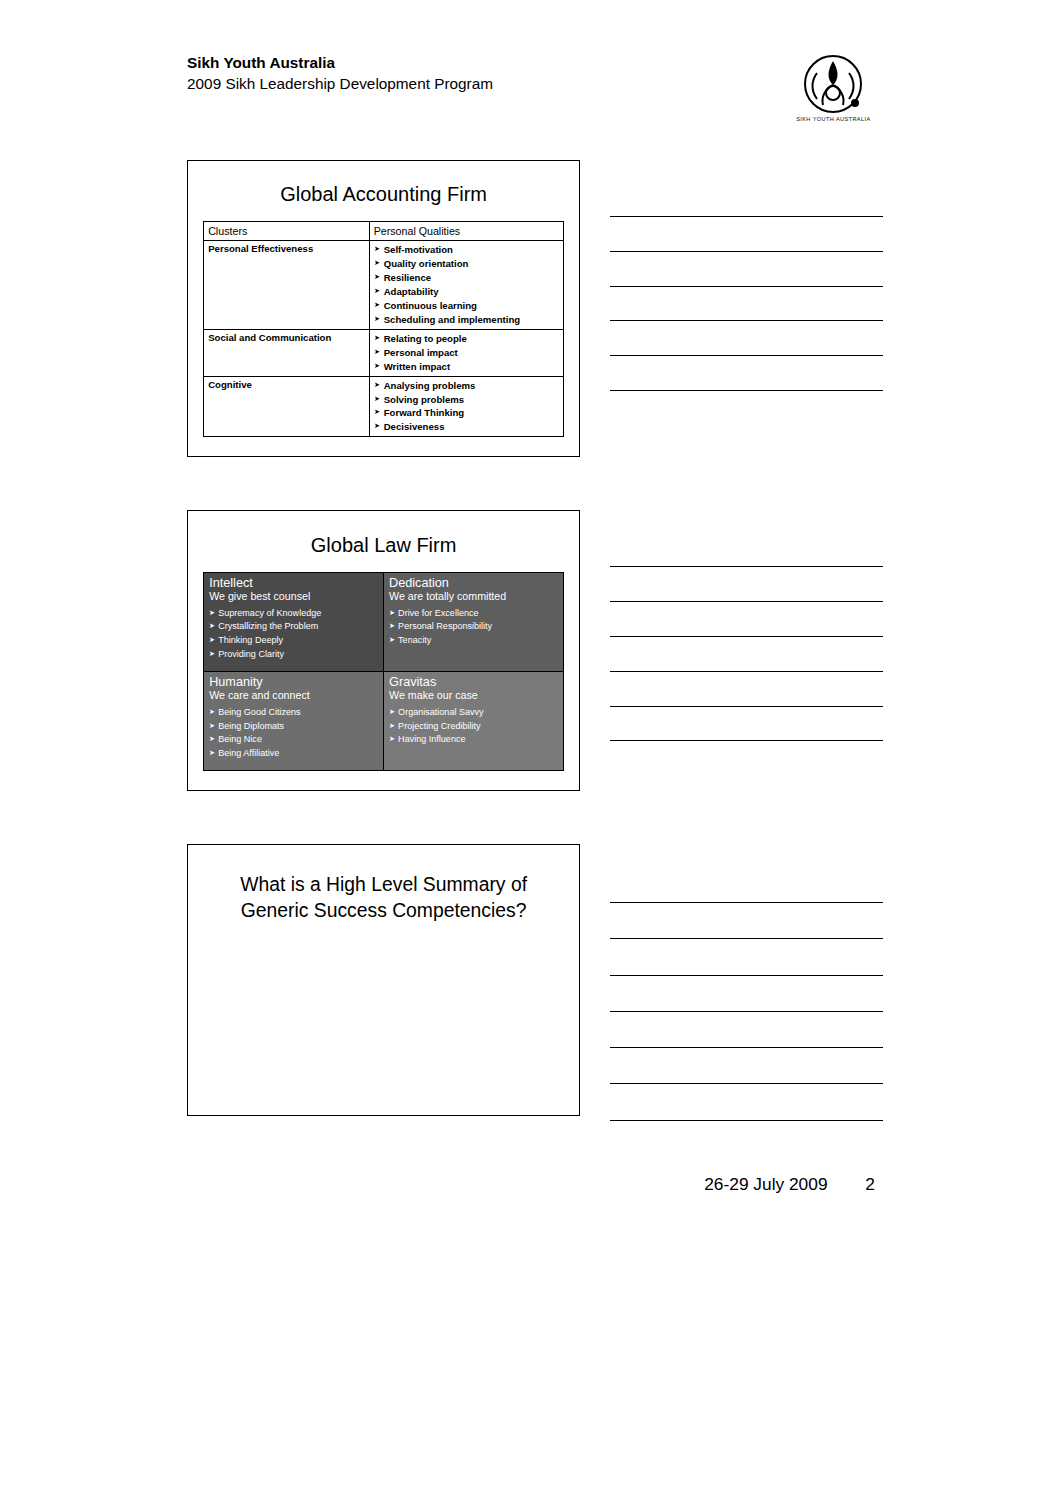Sikh Youth Australia
2009 Sikh Leadership Development Program
SIKH YOUTH AUSTRALIA
Global Accounting Firm
| Clusters | Personal Qualities |
| --- | --- |
| Personal Effectiveness | Self-motivation Quality orientation Resilience Adaptability Continuous learning Scheduling and implementing |
| Social and Communication | Relating to people Personal impact Written impact |
| Cognitive | Analysing problems Solving problems Forward Thinking Decisiveness |
Global Law Firm
Intellect
We give best counsel
Supremacy of Knowledge
Crystallizing the Problem
Thinking Deeply
Providing Clarity
Dedication
We are totally committed
Drive for Excellence
Personal Responsibility
Tenacity
Humanity
We care and connect
Being Good Citizens
Being Diplomats
Being Nice
Being Affiliative
Gravitas
We make our case
Organisational Savvy
Projecting Credibility
Having Influence
What is a High Level Summary of
Generic Success Competencies?
26-29 July 2009
2